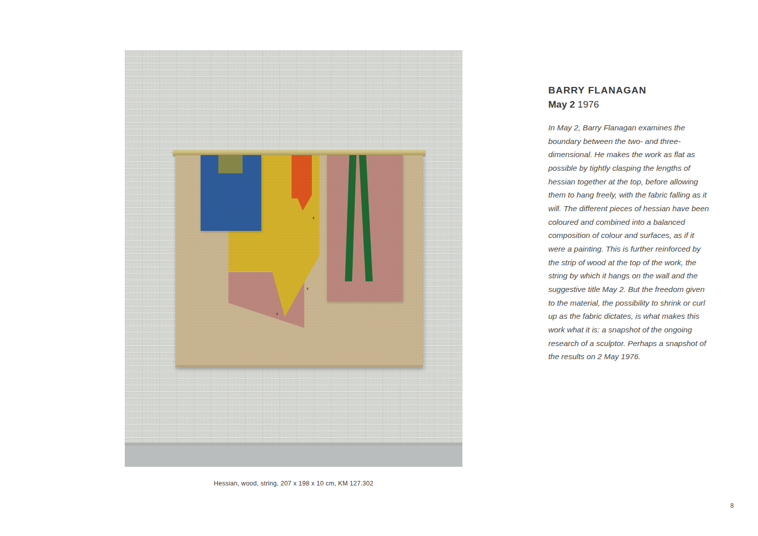Hessian, wood, string, 207 x 198 x 10 cm, KM 127.302
Barry Flanagan
May 2 1976
In May 2, Barry Flanagan examines the boundary between the two- and three-dimensional. He makes the work as flat as possible by tightly clasping the lengths of hessian together at the top, before allowing them to hang freely, with the fabric falling as it will. The different pieces of hessian have been coloured and combined into a balanced composition of colour and surfaces, as if it were a painting. This is further reinforced by the strip of wood at the top of the work, the string by which it hangs on the wall and the suggestive title May 2. But the freedom given to the material, the possibility to shrink or curl up as the fabric dictates, is what makes this work what it is: a snapshot of the ongoing research of a sculptor. Perhaps a snapshot of the results on 2 May 1976.
8